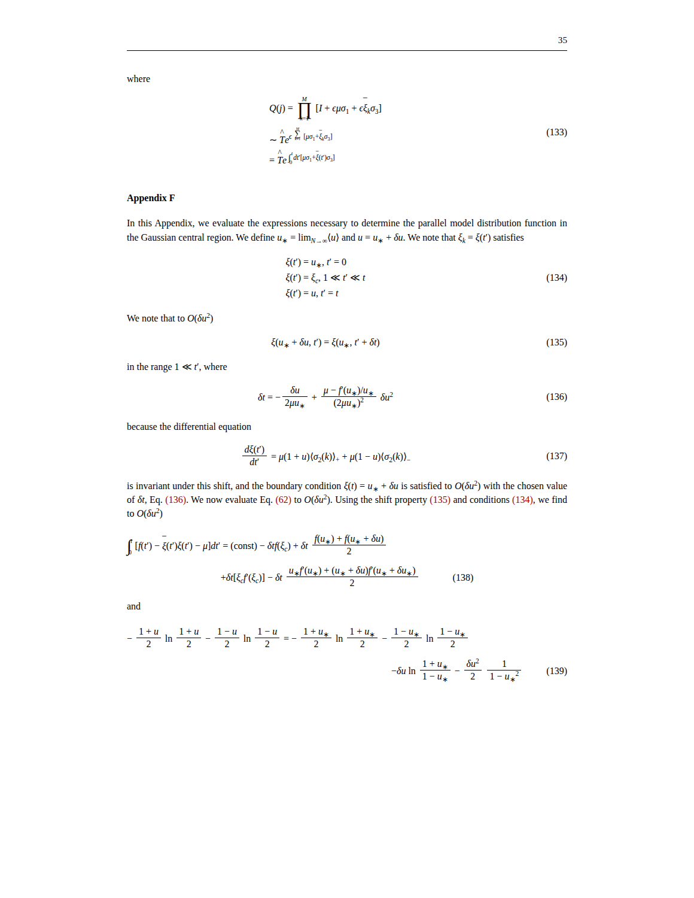35
where
Q(j) = M ∏ k=1 [I + ϵμσ1 + ϵ̅ξkσ3]
∼ ^T eϵ M ∑ k=1 [μσ1+̅ξkσ3]
= ^T e ∫ t 0 dt′[μσ1+̅ξ(t′)σ3]
(133)
Appendix F
In this Appendix, we evaluate the expressions necessary to determine the parallel model distribution function in the Gaussian central region. We define u∗ = limN→∞⟨u⟩ and u = u∗ + δu. We note that ξk = ξ(t′) satisfies
ξ(t′) = u∗, t′ = 0
ξ(t′) = ξc, 1 ≪ t′ ≪ t
ξ(t′) = u, t′ = t
(134)
We note that to O(δu2)
ξ(u∗ + δu, t′) = ξ(u∗, t′ + δt)
(135)
in the range 1 ≪ t′, where
δt = −δu 2μu∗ + μ − f′(u∗)/u∗(2μu∗)2 δu2
(136)
because the differential equation
dξ(t′) dt′ = μ(1 + u)⟨σ2(k)⟩+ + μ(1 − u)⟨σ2(k)⟩−
(137)
is invariant under this shift, and the boundary condition ξ(t) = u∗ + δu is satisfied to O(δu2) with the chosen value of δt, Eq. (136). We now evaluate Eq. (62) to O(δu2). Using the shift property (135) and conditions (134), we find to O(δu2)
∫ t 0 [f(t′) − ̅ξ(t′)ξ(t′) − μ]dt′ = (const) − δtf(ξc) + δt f(u∗) + f(u∗ + δu) 2
+δt[ξcf′(ξc)] − δt u∗f′(u∗) + (u∗ + δu)f′(u∗ + δu∗) 2 (138)
and
− 1 + u 2 ln 1 + u 2 − 1 − u 2 ln 1 − u 2 = − 1 + u∗2 ln 1 + u∗2 − 1 − u∗2 ln 1 − u∗2
−δu ln 1 + u∗1 − u∗ − δu22 11 − u∗2 (139)